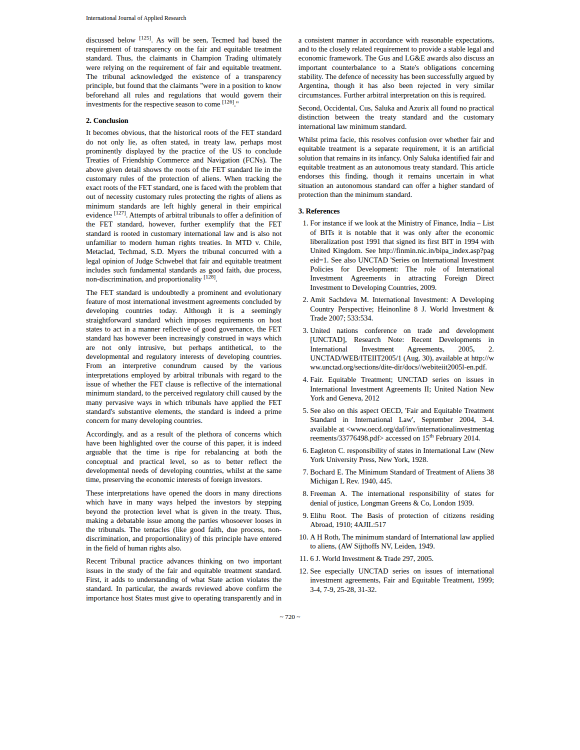International Journal of Applied Research
discussed below [125]. As will be seen, Tecmed had based the requirement of transparency on the fair and equitable treatment standard. Thus, the claimants in Champion Trading ultimately were relying on the requirement of fair and equitable treatment. The tribunal acknowledged the existence of a transparency principle, but found that the claimants "were in a position to know beforehand all rules and regulations that would govern their investments for the respective season to come [126]."
2. Conclusion
It becomes obvious, that the historical roots of the FET standard do not only lie, as often stated, in treaty law, perhaps most prominently displayed by the practice of the US to conclude Treaties of Friendship Commerce and Navigation (FCNs). The above given detail shows the roots of the FET standard lie in the customary rules of the protection of aliens. When tracking the exact roots of the FET standard, one is faced with the problem that out of necessity customary rules protecting the rights of aliens as minimum standards are left highly general in their empirical evidence [127]. Attempts of arbitral tribunals to offer a definition of the FET standard, however, further exemplify that the FET standard is rooted in customary international law and is also not unfamiliar to modern human rights treaties. In MTD v. Chile, Metaclad, Techmad, S.D. Myers the tribunal concurred with a legal opinion of Judge Schwebel that fair and equitable treatment includes such fundamental standards as good faith, due process, non-discrimination, and proportionality [128].
The FET standard is undoubtedly a prominent and evolutionary feature of most international investment agreements concluded by developing countries today. Although it is a seemingly straightforward standard which imposes requirements on host states to act in a manner reflective of good governance, the FET standard has however been increasingly construed in ways which are not only intrusive, but perhaps antithetical, to the developmental and regulatory interests of developing countries. From an interpretive conundrum caused by the various interpretations employed by arbitral tribunals with regard to the issue of whether the FET clause is reflective of the international minimum standard, to the perceived regulatory chill caused by the many pervasive ways in which tribunals have applied the FET standard's substantive elements, the standard is indeed a prime concern for many developing countries.
Accordingly, and as a result of the plethora of concerns which have been highlighted over the course of this paper, it is indeed arguable that the time is ripe for rebalancing at both the conceptual and practical level, so as to better reflect the developmental needs of developing countries, whilst at the same time, preserving the economic interests of foreign investors.
These interpretations have opened the doors in many directions which have in many ways helped the investors by stepping beyond the protection level what is given in the treaty. Thus, making a debatable issue among the parties whosoever looses in the tribunals. The tentacles (like good faith, due process, non-discrimination, and proportionality) of this principle have entered in the field of human rights also.
Recent Tribunal practice advances thinking on two important issues in the study of the fair and equitable treatment standard. First, it adds to understanding of what State action violates the standard. In particular, the awards reviewed above confirm the importance host States must give to operating transparently and in a consistent manner in accordance with reasonable expectations, and to the closely related requirement to provide a stable legal and economic framework. The Gus and LG&E awards also discuss an important counterbalance to a State's obligations concerning stability. The defence of necessity has been successfully argued by Argentina, though it has also been rejected in very similar circumstances. Further arbitral interpretation on this is required.
Second, Occidental, Cus, Saluka and Azurix all found no practical distinction between the treaty standard and the customary international law minimum standard.
Whilst prima facie, this resolves confusion over whether fair and equitable treatment is a separate requirement, it is an artificial solution that remains in its infancy. Only Saluka identified fair and equitable treatment as an autonomous treaty standard. This article endorses this finding, though it remains uncertain in what situation an autonomous standard can offer a higher standard of protection than the minimum standard.
3. References
For instance if we look at the Ministry of Finance, India – List of BITs it is notable that it was only after the economic liberalization post 1991 that signed its first BIT in 1994 with United Kingdom. See http://finmin.nic.in/bipa_index.asp?pageid=1. See also UNCTAD 'Series on International Investment Policies for Development: The role of International Investment Agreements in attracting Foreign Direct Investment to Developing Countries, 2009.
Amit Sachdeva M. International Investment: A Developing Country Perspective; Heinonline 8 J. World Investment & Trade 2007; 533:534.
United nations conference on trade and development [UNCTAD], Research Note: Recent Developments in International Investment Agreements, 2005, 2. UNCTAD/WEB/ITEIIT2005/1 (Aug. 30), available at http://www.unctad.org/sections/dite-dir/docs//webiteiit2005l-en.pdf.
Fair. Equitable Treatment; UNCTAD series on issues in International Investment Agreements II; United Nation New York and Geneva, 2012
See also on this aspect OECD, 'Fair and Equitable Treatment Standard in International Law', September 2004, 3-4. available at <www.oecd.org/daf/inv/internationalinvestmentagreements/33776498.pdf> accessed on 15th February 2014.
Eagleton C. responsibility of states in International Law (New York University Press, New York, 1928.
Bochard E. The Minimum Standard of Treatment of Aliens 38 Michigan L Rev. 1940, 445.
Freeman A. The international responsibility of states for denial of justice, Longman Greens & Co, London 1939.
Elihu Root. The Basis of protection of citizens residing Abroad, 1910; 4AJIL:517
A H Roth, The minimum standard of International law applied to aliens, (AW Sijthoffs NV, Leiden, 1949.
6 J. World Investment & Trade 297, 2005.
See especially UNCTAD series on issues of international investment agreements, Fair and Equitable Treatment, 1999; 3-4, 7-9, 25-28, 31-32.
~ 720 ~